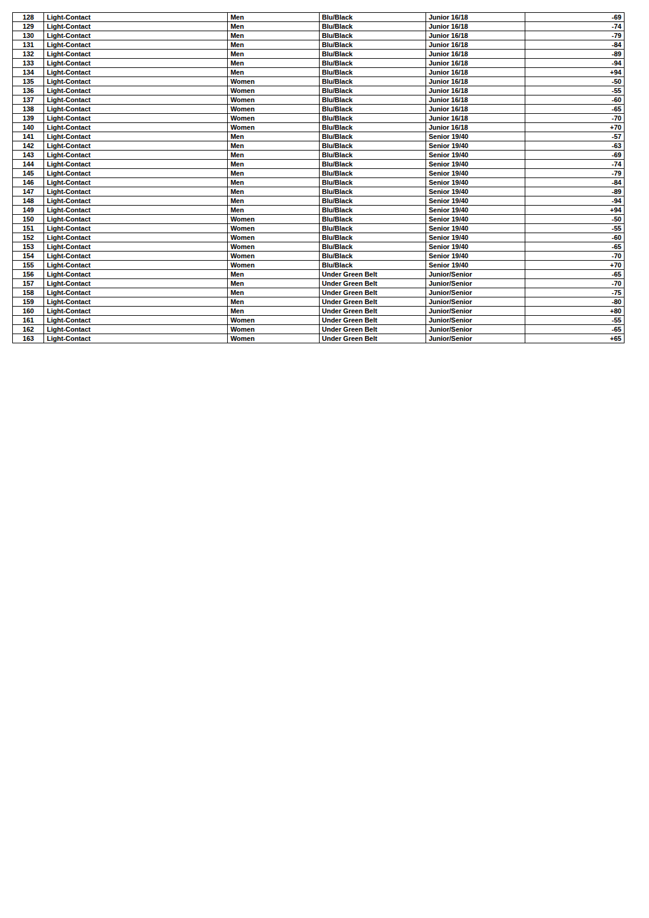| 128 | Light-Contact | Men | Blu/Black | Junior 16/18 | -69 |
| 129 | Light-Contact | Men | Blu/Black | Junior 16/18 | -74 |
| 130 | Light-Contact | Men | Blu/Black | Junior 16/18 | -79 |
| 131 | Light-Contact | Men | Blu/Black | Junior 16/18 | -84 |
| 132 | Light-Contact | Men | Blu/Black | Junior 16/18 | -89 |
| 133 | Light-Contact | Men | Blu/Black | Junior 16/18 | -94 |
| 134 | Light-Contact | Men | Blu/Black | Junior 16/18 | +94 |
| 135 | Light-Contact | Women | Blu/Black | Junior 16/18 | -50 |
| 136 | Light-Contact | Women | Blu/Black | Junior 16/18 | -55 |
| 137 | Light-Contact | Women | Blu/Black | Junior 16/18 | -60 |
| 138 | Light-Contact | Women | Blu/Black | Junior 16/18 | -65 |
| 139 | Light-Contact | Women | Blu/Black | Junior 16/18 | -70 |
| 140 | Light-Contact | Women | Blu/Black | Junior 16/18 | +70 |
| 141 | Light-Contact | Men | Blu/Black | Senior 19/40 | -57 |
| 142 | Light-Contact | Men | Blu/Black | Senior 19/40 | -63 |
| 143 | Light-Contact | Men | Blu/Black | Senior 19/40 | -69 |
| 144 | Light-Contact | Men | Blu/Black | Senior 19/40 | -74 |
| 145 | Light-Contact | Men | Blu/Black | Senior 19/40 | -79 |
| 146 | Light-Contact | Men | Blu/Black | Senior 19/40 | -84 |
| 147 | Light-Contact | Men | Blu/Black | Senior 19/40 | -89 |
| 148 | Light-Contact | Men | Blu/Black | Senior 19/40 | -94 |
| 149 | Light-Contact | Men | Blu/Black | Senior 19/40 | +94 |
| 150 | Light-Contact | Women | Blu/Black | Senior 19/40 | -50 |
| 151 | Light-Contact | Women | Blu/Black | Senior 19/40 | -55 |
| 152 | Light-Contact | Women | Blu/Black | Senior 19/40 | -60 |
| 153 | Light-Contact | Women | Blu/Black | Senior 19/40 | -65 |
| 154 | Light-Contact | Women | Blu/Black | Senior 19/40 | -70 |
| 155 | Light-Contact | Women | Blu/Black | Senior 19/40 | +70 |
| 156 | Light-Contact | Men | Under Green Belt | Junior/Senior | -65 |
| 157 | Light-Contact | Men | Under Green Belt | Junior/Senior | -70 |
| 158 | Light-Contact | Men | Under Green Belt | Junior/Senior | -75 |
| 159 | Light-Contact | Men | Under Green Belt | Junior/Senior | -80 |
| 160 | Light-Contact | Men | Under Green Belt | Junior/Senior | +80 |
| 161 | Light-Contact | Women | Under Green Belt | Junior/Senior | -55 |
| 162 | Light-Contact | Women | Under Green Belt | Junior/Senior | -65 |
| 163 | Light-Contact | Women | Under Green Belt | Junior/Senior | +65 |